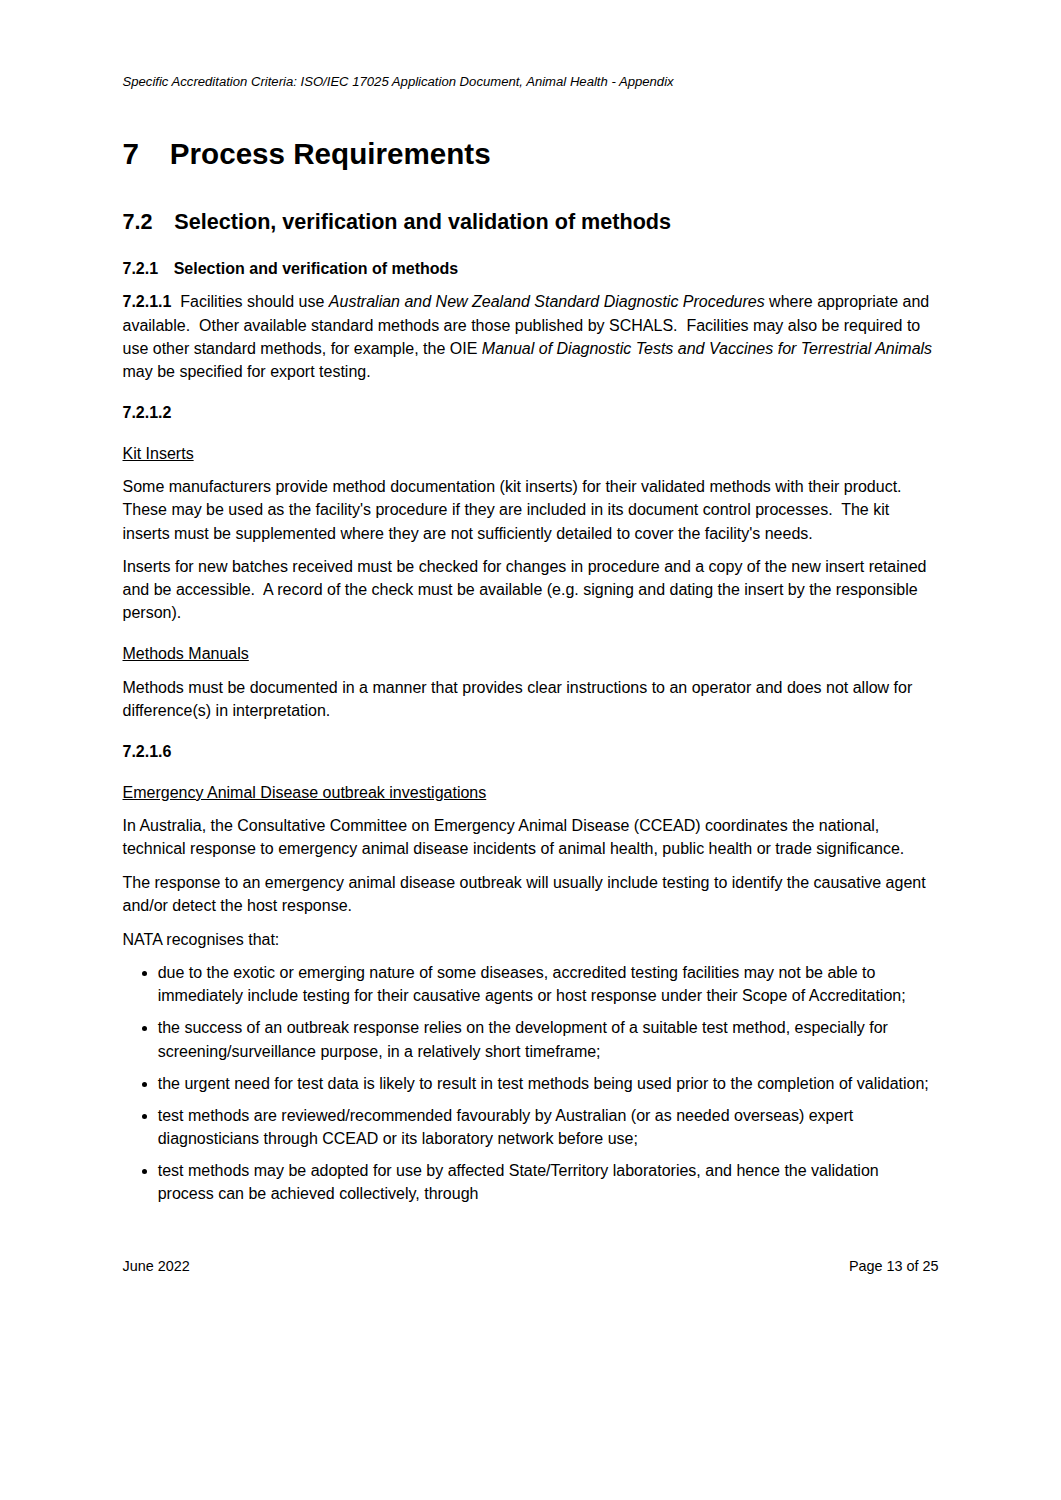Specific Accreditation Criteria: ISO/IEC 17025 Application Document, Animal Health - Appendix
7 Process Requirements
7.2 Selection, verification and validation of methods
7.2.1 Selection and verification of methods
7.2.1.1 Facilities should use Australian and New Zealand Standard Diagnostic Procedures where appropriate and available. Other available standard methods are those published by SCHALS. Facilities may also be required to use other standard methods, for example, the OIE Manual of Diagnostic Tests and Vaccines for Terrestrial Animals may be specified for export testing.
7.2.1.2
Kit Inserts
Some manufacturers provide method documentation (kit inserts) for their validated methods with their product. These may be used as the facility's procedure if they are included in its document control processes. The kit inserts must be supplemented where they are not sufficiently detailed to cover the facility's needs.
Inserts for new batches received must be checked for changes in procedure and a copy of the new insert retained and be accessible. A record of the check must be available (e.g. signing and dating the insert by the responsible person).
Methods Manuals
Methods must be documented in a manner that provides clear instructions to an operator and does not allow for difference(s) in interpretation.
7.2.1.6
Emergency Animal Disease outbreak investigations
In Australia, the Consultative Committee on Emergency Animal Disease (CCEAD) coordinates the national, technical response to emergency animal disease incidents of animal health, public health or trade significance.
The response to an emergency animal disease outbreak will usually include testing to identify the causative agent and/or detect the host response.
NATA recognises that:
due to the exotic or emerging nature of some diseases, accredited testing facilities may not be able to immediately include testing for their causative agents or host response under their Scope of Accreditation;
the success of an outbreak response relies on the development of a suitable test method, especially for screening/surveillance purpose, in a relatively short timeframe;
the urgent need for test data is likely to result in test methods being used prior to the completion of validation;
test methods are reviewed/recommended favourably by Australian (or as needed overseas) expert diagnosticians through CCEAD or its laboratory network before use;
test methods may be adopted for use by affected State/Territory laboratories, and hence the validation process can be achieved collectively, through
June 2022 Page 13 of 25